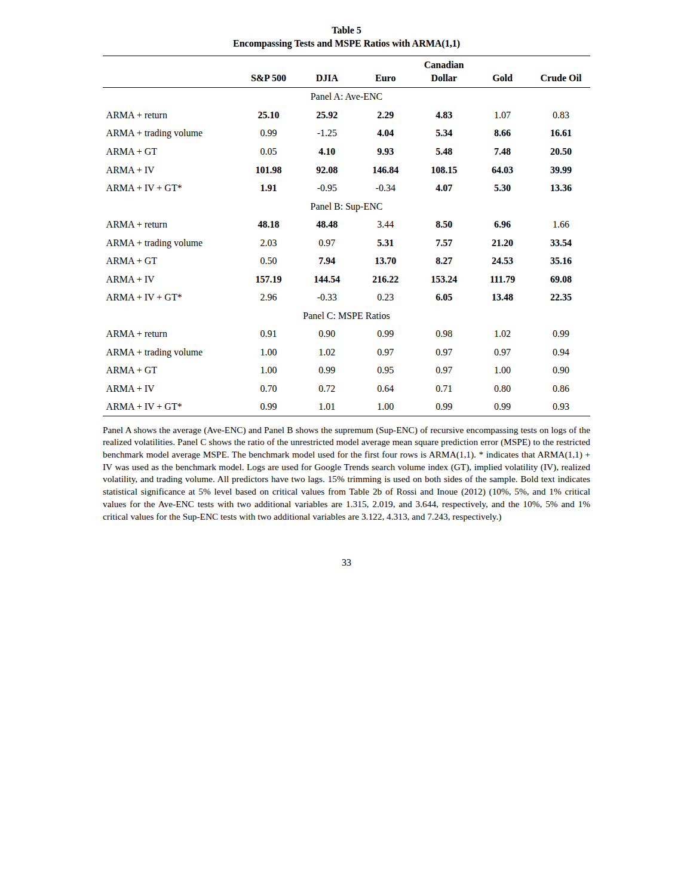Table 5
Encompassing Tests and MSPE Ratios with ARMA(1,1)
| | S&P 500 | DJIA | Euro | Canadian Dollar | Gold | Crude Oil |
| --- | --- | --- | --- | --- | --- | --- |
| Panel A: Ave-ENC |
| ARMA + return | 25.10 | 25.92 | 2.29 | 4.83 | 1.07 | 0.83 |
| ARMA + trading volume | 0.99 | -1.25 | 4.04 | 5.34 | 8.66 | 16.61 |
| ARMA + GT | 0.05 | 4.10 | 9.93 | 5.48 | 7.48 | 20.50 |
| ARMA + IV | 101.98 | 92.08 | 146.84 | 108.15 | 64.03 | 39.99 |
| ARMA + IV + GT* | 1.91 | -0.95 | -0.34 | 4.07 | 5.30 | 13.36 |
| Panel B: Sup-ENC |
| ARMA + return | 48.18 | 48.48 | 3.44 | 8.50 | 6.96 | 1.66 |
| ARMA + trading volume | 2.03 | 0.97 | 5.31 | 7.57 | 21.20 | 33.54 |
| ARMA + GT | 0.50 | 7.94 | 13.70 | 8.27 | 24.53 | 35.16 |
| ARMA + IV | 157.19 | 144.54 | 216.22 | 153.24 | 111.79 | 69.08 |
| ARMA + IV + GT* | 2.96 | -0.33 | 0.23 | 6.05 | 13.48 | 22.35 |
| Panel C: MSPE Ratios |
| ARMA + return | 0.91 | 0.90 | 0.99 | 0.98 | 1.02 | 0.99 |
| ARMA + trading volume | 1.00 | 1.02 | 0.97 | 0.97 | 0.97 | 0.94 |
| ARMA + GT | 1.00 | 0.99 | 0.95 | 0.97 | 1.00 | 0.90 |
| ARMA + IV | 0.70 | 0.72 | 0.64 | 0.71 | 0.80 | 0.86 |
| ARMA + IV + GT* | 0.99 | 1.01 | 1.00 | 0.99 | 0.99 | 0.93 |
Panel A shows the average (Ave-ENC) and Panel B shows the supremum (Sup-ENC) of recursive encompassing tests on logs of the realized volatilities. Panel C shows the ratio of the unrestricted model average mean square prediction error (MSPE) to the restricted benchmark model average MSPE. The benchmark model used for the first four rows is ARMA(1,1). * indicates that ARMA(1,1) + IV was used as the benchmark model. Logs are used for Google Trends search volume index (GT), implied volatility (IV), realized volatility, and trading volume. All predictors have two lags. 15% trimming is used on both sides of the sample. Bold text indicates statistical significance at 5% level based on critical values from Table 2b of Rossi and Inoue (2012) (10%, 5%, and 1% critical values for the Ave-ENC tests with two additional variables are 1.315, 2.019, and 3.644, respectively, and the 10%, 5% and 1% critical values for the Sup-ENC tests with two additional variables are 3.122, 4.313, and 7.243, respectively.)
33